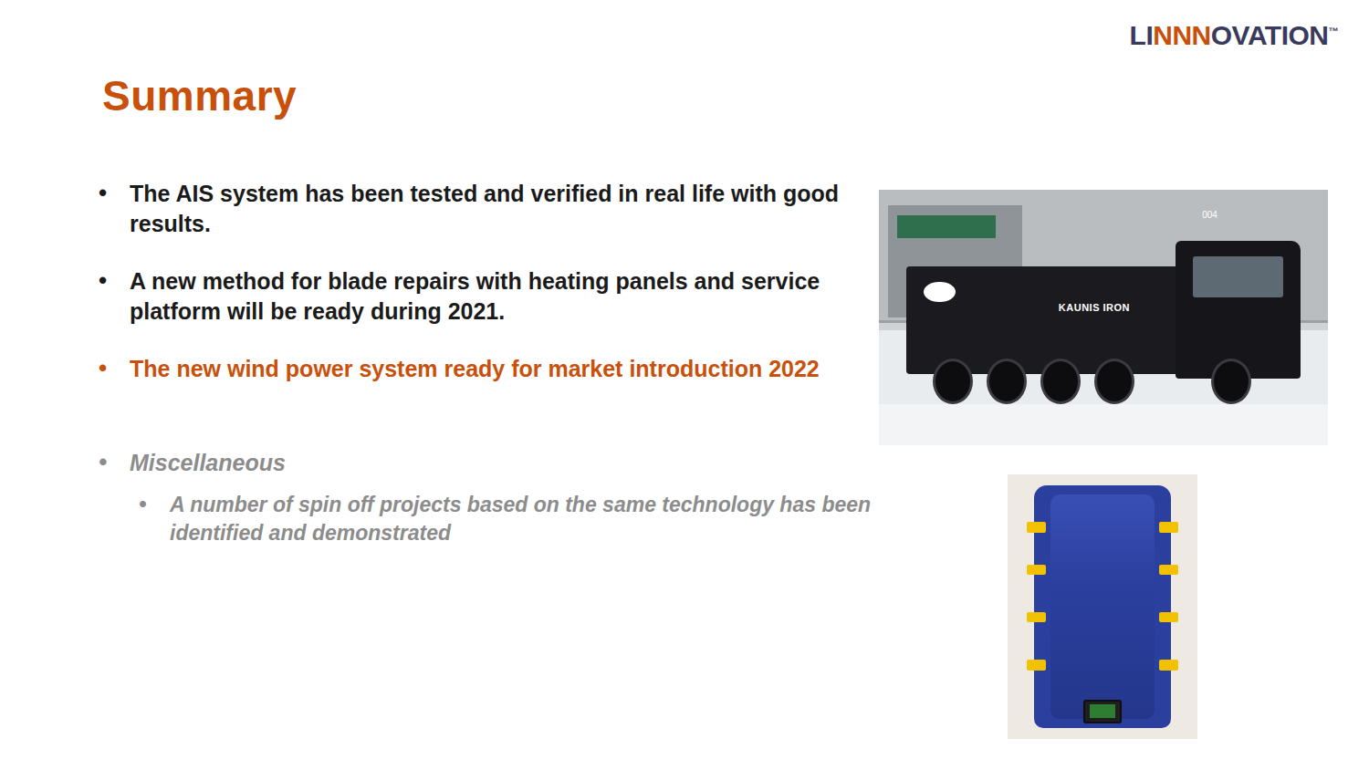LI NNN OVATION™
Summary
The AIS system has been tested and verified in real life with good results.
A new method for blade repairs with heating panels and service platform will be ready during 2021.
The new wind power system ready for market introduction 2022
Miscellaneous
A number of spin off projects based on the same technology has been identified and demonstrated
KAUNIS IRON
004